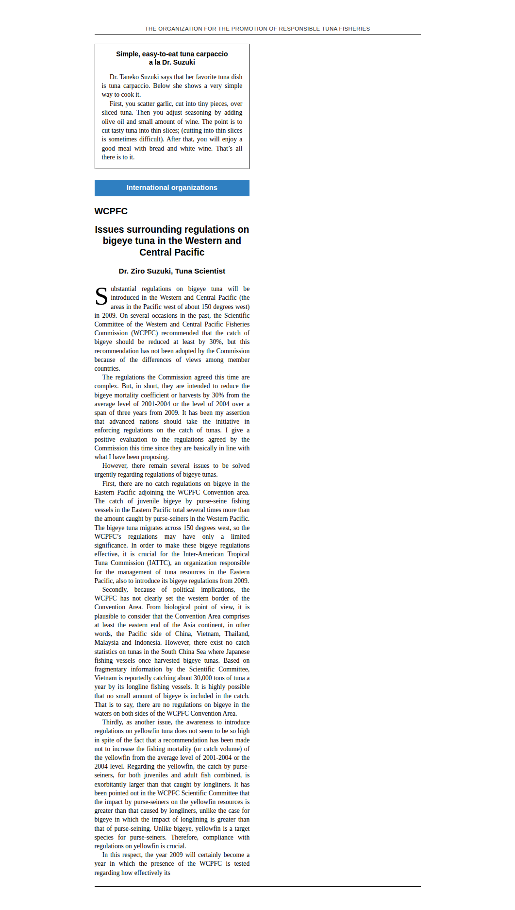THE ORGANIZATION FOR THE PROMOTION OF RESPONSIBLE TUNA FISHERIES
Simple, easy-to-eat tuna carpaccio
a la Dr. Suzuki
Dr. Taneko Suzuki says that her favorite tuna dish is tuna carpaccio. Below she shows a very simple way to cook it.
First, you scatter garlic, cut into tiny pieces, over sliced tuna. Then you adjust seasoning by adding olive oil and small amount of wine. The point is to cut tasty tuna into thin slices; (cutting into thin slices is sometimes difficult). After that, you will enjoy a good meal with bread and white wine. That’s all there is to it.
International organizations
WCPFC
Issues surrounding regulations on bigeye tuna in the Western and Central Pacific
Dr. Ziro Suzuki, Tuna Scientist
Substantial regulations on bigeye tuna will be introduced in the Western and Central Pacific (the areas in the Pacific west of about 150 degrees west) in 2009. On several occasions in the past, the Scientific Committee of the Western and Central Pacific Fisheries Commission (WCPFC) recommended that the catch of bigeye should be reduced at least by 30%, but this recommendation has not been adopted by the Commission because of the differences of views among member countries.
The regulations the Commission agreed this time are complex. But, in short, they are intended to reduce the bigeye mortality coefficient or harvests by 30% from the average level of 2001-2004 or the level of 2004 over a span of three years from 2009. It has been my assertion that advanced nations should take the initiative in enforcing regulations on the catch of tunas. I give a positive evaluation to the regulations agreed by the Commission this time since they are basically in line with what I have been proposing.
However, there remain several issues to be solved urgently regarding regulations of bigeye tunas.
First, there are no catch regulations on bigeye in the Eastern Pacific adjoining the WCPFC Convention area. The catch of juvenile bigeye by purse-seine fishing vessels in the Eastern Pacific total several times more than the amount caught by purse-seiners in the Western Pacific. The bigeye tuna migrates across 150 degrees west, so the WCPFC’s regulations may have only a limited significance. In order to make these bigeye regulations effective, it is crucial for the Inter-American Tropical Tuna Commission (IATTC), an organization responsible for the management of tuna resources in the Eastern Pacific, also to introduce its bigeye regulations from 2009.
Secondly, because of political implications, the WCPFC has not clearly set the western border of the Convention Area. From biological point of view, it is plausible to consider that the Convention Area comprises at least the eastern end of the Asia continent, in other words, the Pacific side of China, Vietnam, Thailand, Malaysia and Indonesia. However, there exist no catch statistics on tunas in the South China Sea where Japanese fishing vessels once harvested bigeye tunas. Based on fragmentary information by the Scientific Committee, Vietnam is reportedly catching about 30,000 tons of tuna a year by its longline fishing vessels. It is highly possible that no small amount of bigeye is included in the catch. That is to say, there are no regulations on bigeye in the waters on both sides of the WCPFC Convention Area.
Thirdly, as another issue, the awareness to introduce regulations on yellowfin tuna does not seem to be so high in spite of the fact that a recommendation has been made not to increase the fishing mortality (or catch volume) of the yellowfin from the average level of 2001-2004 or the 2004 level. Regarding the yellowfin, the catch by purse-seiners, for both juveniles and adult fish combined, is exorbitantly larger than that caught by longliners. It has been pointed out in the WCPFC Scientific Committee that the impact by purse-seiners on the yellowfin resources is greater than that caused by longliners, unlike the case for bigeye in which the impact of longlining is greater than that of purse-seining. Unlike bigeye, yellowfin is a target species for purse-seiners. Therefore, compliance with regulations on yellowfin is crucial.
In this respect, the year 2009 will certainly become a year in which the presence of the WCPFC is tested regarding how effectively its